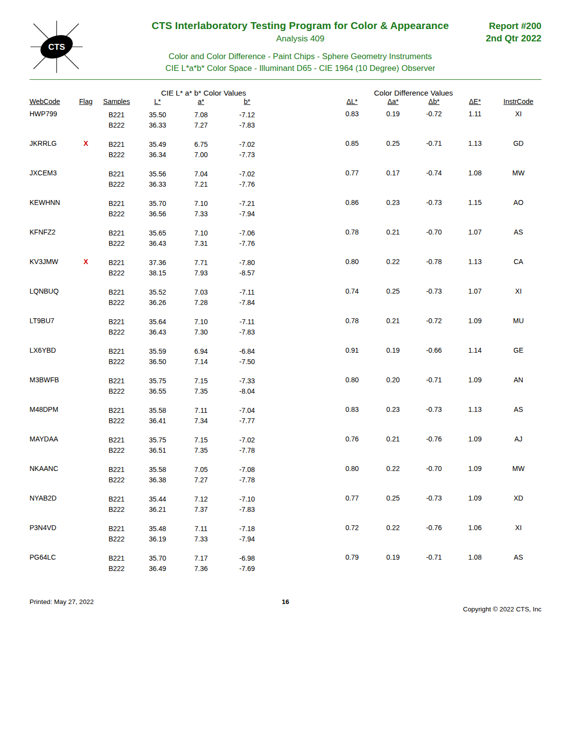CTS
Report #200
2nd Qtr 2022
CTS Interlaboratory Testing Program for Color & Appearance
Analysis 409
Color and Color Difference - Paint Chips - Sphere Geometry Instruments
CIE L*a*b* Color Space - Illuminant D65 - CIE 1964 (10 Degree) Observer
| | | | CIE L* a* b* Color Values | | Color Difference Values | |
| --- | --- | --- | --- | --- | --- | --- |
| WebCode | Flag | Samples | L* | a* | b* | | ΔL* | Δa* | Δb* | ΔE* | InstrCode |
| HWP799 | | B221 B222 | 35.50 36.33 | 7.08 7.27 | -7.12 -7.83 | | 0.83 | 0.19 | -0.72 | 1.11 | XI |
| JKRRLG | X | B221 B222 | 35.49 36.34 | 6.75 7.00 | -7.02 -7.73 | | 0.85 | 0.25 | -0.71 | 1.13 | GD |
| JXCEM3 | | B221 B222 | 35.56 36.33 | 7.04 7.21 | -7.02 -7.76 | | 0.77 | 0.17 | -0.74 | 1.08 | MW |
| KEWHNN | | B221 B222 | 35.70 36.56 | 7.10 7.33 | -7.21 -7.94 | | 0.86 | 0.23 | -0.73 | 1.15 | AO |
| KFNFZ2 | | B221 B222 | 35.65 36.43 | 7.10 7.31 | -7.06 -7.76 | | 0.78 | 0.21 | -0.70 | 1.07 | AS |
| KV3JMW | X | B221 B222 | 37.36 38.15 | 7.71 7.93 | -7.80 -8.57 | | 0.80 | 0.22 | -0.78 | 1.13 | CA |
| LQNBUQ | | B221 B222 | 35.52 36.26 | 7.03 7.28 | -7.11 -7.84 | | 0.74 | 0.25 | -0.73 | 1.07 | XI |
| LT9BU7 | | B221 B222 | 35.64 36.43 | 7.10 7.30 | -7.11 -7.83 | | 0.78 | 0.21 | -0.72 | 1.09 | MU |
| LX6YBD | | B221 B222 | 35.59 36.50 | 6.94 7.14 | -6.84 -7.50 | | 0.91 | 0.19 | -0.66 | 1.14 | GE |
| M3BWFB | | B221 B222 | 35.75 36.55 | 7.15 7.35 | -7.33 -8.04 | | 0.80 | 0.20 | -0.71 | 1.09 | AN |
| M48DPM | | B221 B222 | 35.58 36.41 | 7.11 7.34 | -7.04 -7.77 | | 0.83 | 0.23 | -0.73 | 1.13 | AS |
| MAYDAA | | B221 B222 | 35.75 36.51 | 7.15 7.35 | -7.02 -7.78 | | 0.76 | 0.21 | -0.76 | 1.09 | AJ |
| NKAANC | | B221 B222 | 35.58 36.38 | 7.05 7.27 | -7.08 -7.78 | | 0.80 | 0.22 | -0.70 | 1.09 | MW |
| NYAB2D | | B221 B222 | 35.44 36.21 | 7.12 7.37 | -7.10 -7.83 | | 0.77 | 0.25 | -0.73 | 1.09 | XD |
| P3N4VD | | B221 B222 | 35.48 36.19 | 7.11 7.33 | -7.18 -7.94 | | 0.72 | 0.22 | -0.76 | 1.06 | XI |
| PG64LC | | B221 B222 | 35.70 36.49 | 7.17 7.36 | -6.98 -7.69 | | 0.79 | 0.19 | -0.71 | 1.08 | AS |
Printed: May 27, 2022
16
Copyright © 2022 CTS, Inc